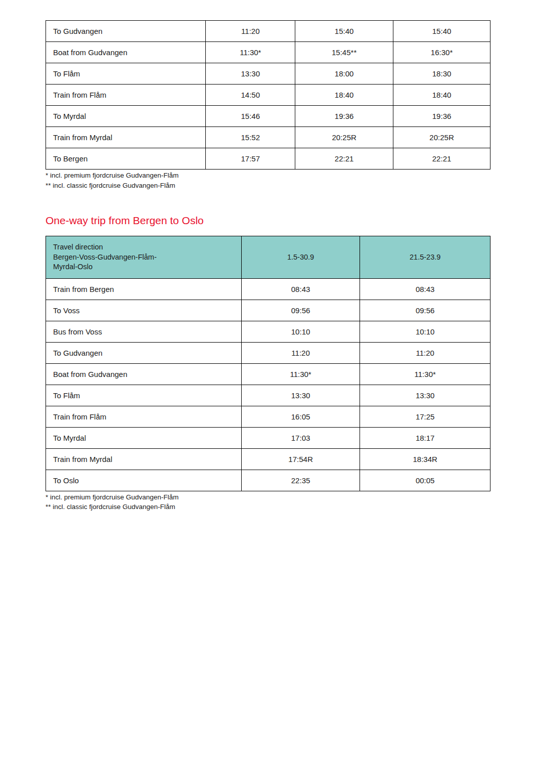| To Gudvangen | 11:20 | 15:40 | 15:40 |
| Boat from Gudvangen | 11:30* | 15:45** | 16:30* |
| To Flåm | 13:30 | 18:00 | 18:30 |
| Train from Flåm | 14:50 | 18:40 | 18:40 |
| To Myrdal | 15:46 | 19:36 | 19:36 |
| Train from Myrdal | 15:52 | 20:25R | 20:25R |
| To Bergen | 17:57 | 22:21 | 22:21 |
* incl. premium fjordcruise Gudvangen-Flåm
** incl. classic fjordcruise Gudvangen-Flåm
One-way trip from Bergen to Oslo
| Travel direction Bergen-Voss-Gudvangen-Flåm- Myrdal-Oslo | 1.5-30.9 | 21.5-23.9 |
| --- | --- | --- |
| Train from Bergen | 08:43 | 08:43 |
| To Voss | 09:56 | 09:56 |
| Bus from Voss | 10:10 | 10:10 |
| To Gudvangen | 11:20 | 11:20 |
| Boat from Gudvangen | 11:30* | 11:30* |
| To Flåm | 13:30 | 13:30 |
| Train from Flåm | 16:05 | 17:25 |
| To Myrdal | 17:03 | 18:17 |
| Train from Myrdal | 17:54R | 18:34R |
| To Oslo | 22:35 | 00:05 |
* incl. premium fjordcruise Gudvangen-Flåm
** incl. classic fjordcruise Gudvangen-Flåm